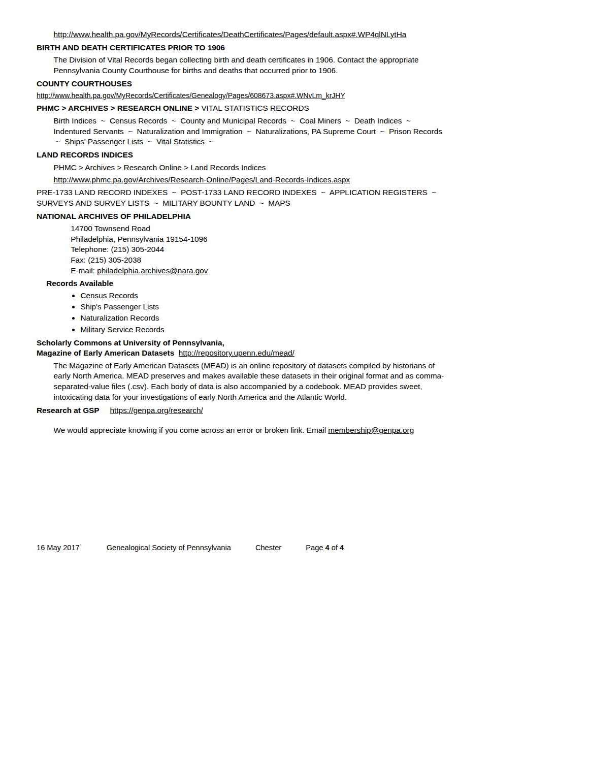http://www.health.pa.gov/MyRecords/Certificates/DeathCertificates/Pages/default.aspx#.WP4qlNLytHa
BIRTH AND DEATH CERTIFICATES PRIOR TO 1906
The Division of Vital Records began collecting birth and death certificates in 1906. Contact the appropriate Pennsylvania County Courthouse for births and deaths that occurred prior to 1906.
COUNTY COURTHOUSES
http://www.health.pa.gov/MyRecords/Certificates/Genealogy/Pages/608673.aspx#.WNvLm_krJHY
PHMC > ARCHIVES > RESEARCH ONLINE > VITAL STATISTICS RECORDS
Birth Indices ~ Census Records ~ County and Municipal Records ~ Coal Miners ~ Death Indices ~ Indentured Servants ~ Naturalization and Immigration ~ Naturalizations, PA Supreme Court ~ Prison Records ~ Ships' Passenger Lists ~ Vital Statistics ~
LAND RECORDS INDICES
PHMC > Archives > Research Online > Land Records Indices
http://www.phmc.pa.gov/Archives/Research-Online/Pages/Land-Records-Indices.aspx
PRE-1733 LAND RECORD INDEXES ~ POST-1733 LAND RECORD INDEXES ~ APPLICATION REGISTERS ~ SURVEYS AND SURVEY LISTS ~ MILITARY BOUNTY LAND ~ MAPS
NATIONAL ARCHIVES OF PHILADELPHIA
14700 Townsend Road
Philadelphia, Pennsylvania 19154-1096
Telephone: (215) 305-2044
Fax: (215) 305-2038
E-mail: philadelphia.archives@nara.gov
Records Available
Census Records
Ship's Passenger Lists
Naturalization Records
Military Service Records
Scholarly Commons at University of Pennsylvania,
Magazine of Early American Datasets http://repository.upenn.edu/mead/
The Magazine of Early American Datasets (MEAD) is an online repository of datasets compiled by historians of early North America. MEAD preserves and makes available these datasets in their original format and as comma-separated-value files (.csv). Each body of data is also accompanied by a codebook. MEAD provides sweet, intoxicating data for your investigations of early North America and the Atlantic World.
Research at GSP https://genpa.org/research/
We would appreciate knowing if you come across an error or broken link. Email membership@genpa.org
16 May 2017` Genealogical Society of Pennsylvania Chester Page 4 of 4